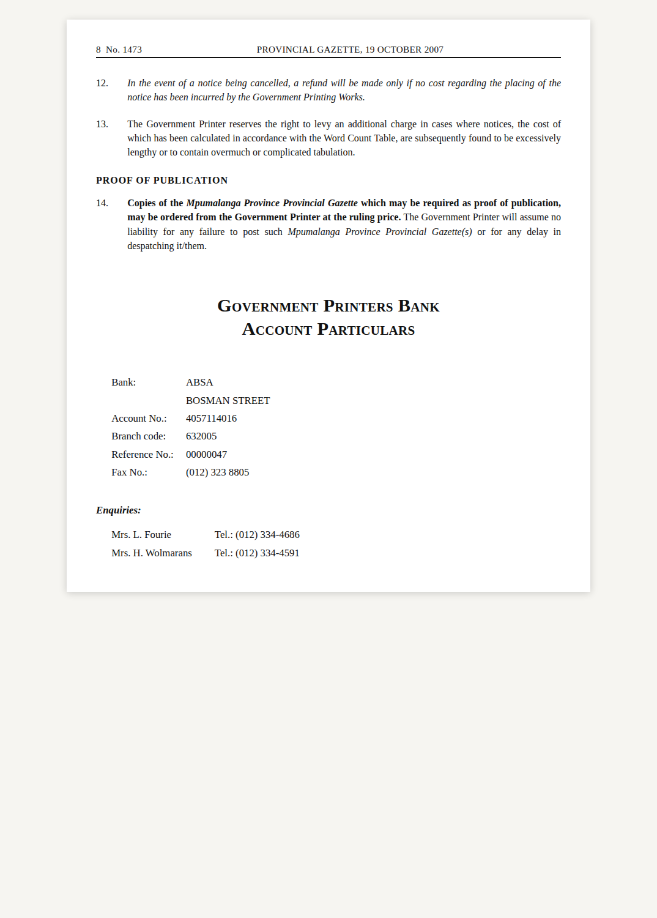8 No. 1473 PROVINCIAL GAZETTE, 19 OCTOBER 2007
12. In the event of a notice being cancelled, a refund will be made only if no cost regarding the placing of the notice has been incurred by the Government Printing Works.
13. The Government Printer reserves the right to levy an additional charge in cases where notices, the cost of which has been calculated in accordance with the Word Count Table, are subsequently found to be excessively lengthy or to contain overmuch or complicated tabulation.
Proof of publication
14. Copies of the Mpumalanga Province Provincial Gazette which may be required as proof of publication, may be ordered from the Government Printer at the ruling price. The Government Printer will assume no liability for any failure to post such Mpumalanga Province Provincial Gazette(s) or for any delay in despatching it/them.
Government Printers Bank
Account Particulars
| Bank: | ABSA |
| | BOSMAN STREET |
| Account No.: | 4057114016 |
| Branch code: | 632005 |
| Reference No.: | 00000047 |
| Fax No.: | (012) 323 8805 |
Enquiries:
| Mrs. L. Fourie | Tel.: (012) 334-4686 |
| Mrs. H. Wolmarans | Tel.: (012) 334-4591 |